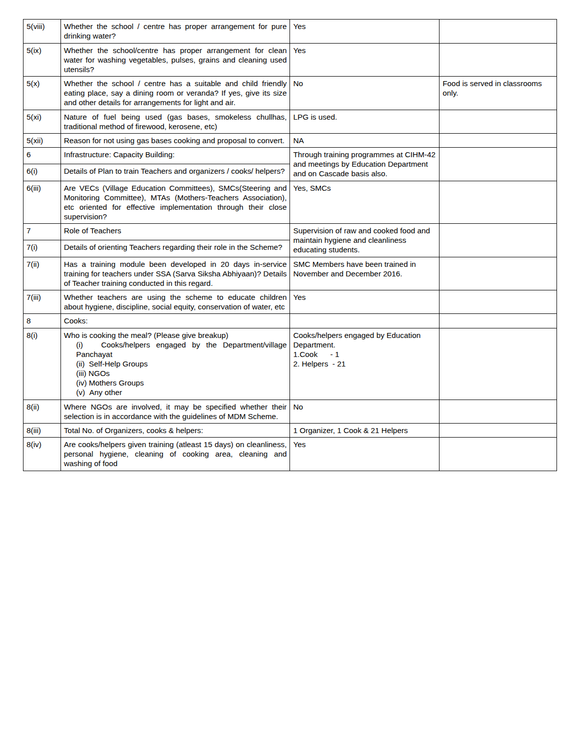| 5(viii) | Whether the school / centre has proper arrangement for pure drinking water? | Yes | |
| 5(ix) | Whether the school/centre has proper arrangement for clean water for washing vegetables, pulses, grains and cleaning used utensils? | Yes | |
| 5(x) | Whether the school / centre has a suitable and child friendly eating place, say a dining room or veranda? If yes, give its size and other details for arrangements for light and air. | No | Food is served in classrooms only. |
| 5(xi) | Nature of fuel being used (gas bases, smokeless chullhas, traditional method of firewood, kerosene, etc) | LPG is used. | |
| 5(xii) | Reason for not using gas bases cooking and proposal to convert. | NA | |
| 6 | Infrastructure: Capacity Building: | Through training programmes at CIHM-42 and meetings by Education Department and on Cascade basis also. | |
| 6(i) | Details of Plan to train Teachers and organizers / cooks/ helpers? |
| 6(iii) | Are VECs (Village Education Committees), SMCs(Steering and Monitoring Committee), MTAs (Mothers-Teachers Association), etc oriented for effective implementation through their close supervision? | Yes, SMCs | |
| 7 | Role of Teachers | Supervision of raw and cooked food and maintain hygiene and cleanliness educating students. | |
| 7(i) | Details of orienting Teachers regarding their role in the Scheme? |
| 7(ii) | Has a training module been developed in 20 days in-service training for teachers under SSA (Sarva Siksha Abhiyaan)? Details of Teacher training conducted in this regard. | SMC Members have been trained in November and December 2016. | |
| 7(iii) | Whether teachers are using the scheme to educate children about hygiene, discipline, social equity, conservation of water, etc | Yes | |
| 8 | Cooks: | | |
| 8(i) | Who is cooking the meal? (Please give breakup) (i) Cooks/helpers engaged by the Department/village Panchayat (ii) Self-Help Groups (iii) NGOs (iv) Mothers Groups (v) Any other | Cooks/helpers engaged by Education Department. 1.Cook - 1 2. Helpers - 21 | |
| 8(ii) | Where NGOs are involved, it may be specified whether their selection is in accordance with the guidelines of MDM Scheme. | No | |
| 8(iii) | Total No. of Organizers, cooks & helpers: | 1 Organizer, 1 Cook & 21 Helpers | |
| 8(iv) | Are cooks/helpers given training (atleast 15 days) on cleanliness, personal hygiene, cleaning of cooking area, cleaning and washing of food | Yes | |